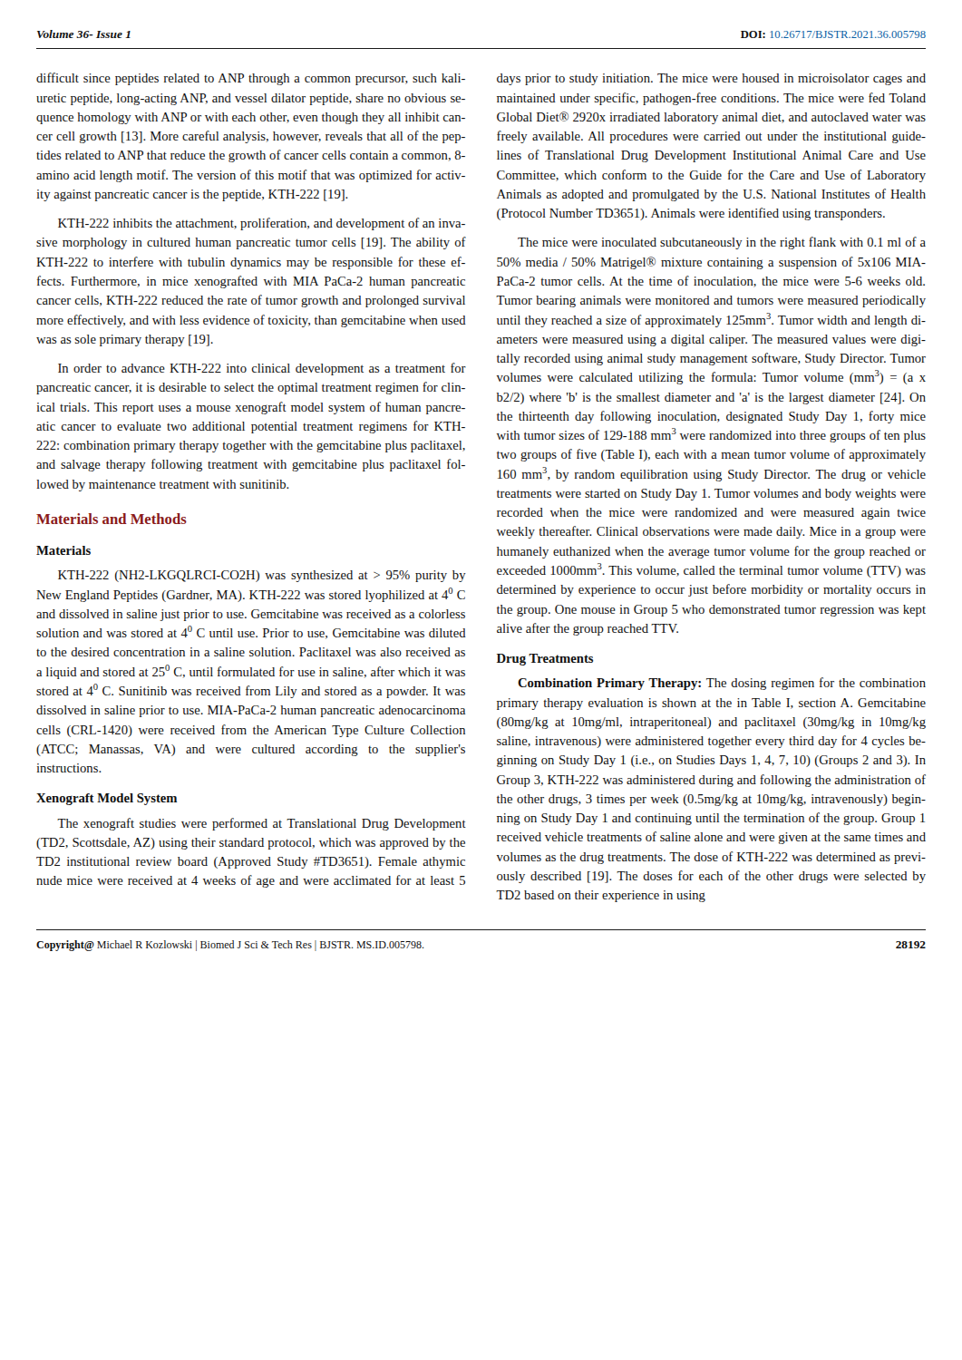Volume 36- Issue 1
DOI: 10.26717/BJSTR.2021.36.005798
difficult since peptides related to ANP through a common precursor, such kaliuretic peptide, long-acting ANP, and vessel dilator peptide, share no obvious sequence homology with ANP or with each other, even though they all inhibit cancer cell growth [13]. More careful analysis, however, reveals that all of the peptides related to ANP that reduce the growth of cancer cells contain a common, 8-amino acid length motif. The version of this motif that was optimized for activity against pancreatic cancer is the peptide, KTH-222 [19].
KTH-222 inhibits the attachment, proliferation, and development of an invasive morphology in cultured human pancreatic tumor cells [19]. The ability of KTH-222 to interfere with tubulin dynamics may be responsible for these effects. Furthermore, in mice xenografted with MIA PaCa-2 human pancreatic cancer cells, KTH-222 reduced the rate of tumor growth and prolonged survival more effectively, and with less evidence of toxicity, than gemcitabine when used was as sole primary therapy [19].
In order to advance KTH-222 into clinical development as a treatment for pancreatic cancer, it is desirable to select the optimal treatment regimen for clinical trials. This report uses a mouse xenograft model system of human pancreatic cancer to evaluate two additional potential treatment regimens for KTH-222: combination primary therapy together with the gemcitabine plus paclitaxel, and salvage therapy following treatment with gemcitabine plus paclitaxel followed by maintenance treatment with sunitinib.
Materials and Methods
Materials
KTH-222 (NH2-LKGQLRCI-CO2H) was synthesized at > 95% purity by New England Peptides (Gardner, MA). KTH-222 was stored lyophilized at 40 C and dissolved in saline just prior to use. Gemcitabine was received as a colorless solution and was stored at 40 C until use. Prior to use, Gemcitabine was diluted to the desired concentration in a saline solution. Paclitaxel was also received as a liquid and stored at 250 C, until formulated for use in saline, after which it was stored at 40 C. Sunitinib was received from Lily and stored as a powder. It was dissolved in saline prior to use. MIA-PaCa-2 human pancreatic adenocarcinoma cells (CRL-1420) were received from the American Type Culture Collection (ATCC; Manassas, VA) and were cultured according to the supplier's instructions.
Xenograft Model System
The xenograft studies were performed at Translational Drug Development (TD2, Scottsdale, AZ) using their standard protocol, which was approved by the TD2 institutional review board (Approved Study #TD3651). Female athymic nude mice were received at 4 weeks of age and were acclimated for at least 5 days prior to study initiation. The mice were housed in microisolator cages and maintained under specific, pathogen-free conditions. The mice were fed Toland Global Diet® 2920x irradiated laboratory animal diet, and autoclaved water was freely available. All procedures were carried out under the institutional guidelines of Translational Drug Development Institutional Animal Care and Use Committee, which conform to the Guide for the Care and Use of Laboratory Animals as adopted and promulgated by the U.S. National Institutes of Health (Protocol Number TD3651). Animals were identified using transponders.
The mice were inoculated subcutaneously in the right flank with 0.1 ml of a 50% media / 50% Matrigel® mixture containing a suspension of 5x106 MIA-PaCa-2 tumor cells. At the time of inoculation, the mice were 5-6 weeks old. Tumor bearing animals were monitored and tumors were measured periodically until they reached a size of approximately 125mm3. Tumor width and length diameters were measured using a digital caliper. The measured values were digitally recorded using animal study management software, Study Director. Tumor volumes were calculated utilizing the formula: Tumor volume (mm3) = (a x b2/2) where 'b' is the smallest diameter and 'a' is the largest diameter [24]. On the thirteenth day following inoculation, designated Study Day 1, forty mice with tumor sizes of 129-188 mm3 were randomized into three groups of ten plus two groups of five (Table I), each with a mean tumor volume of approximately 160 mm3, by random equilibration using Study Director. The drug or vehicle treatments were started on Study Day 1. Tumor volumes and body weights were recorded when the mice were randomized and were measured again twice weekly thereafter. Clinical observations were made daily. Mice in a group were humanely euthanized when the average tumor volume for the group reached or exceeded 1000mm3. This volume, called the terminal tumor volume (TTV) was determined by experience to occur just before morbidity or mortality occurs in the group. One mouse in Group 5 who demonstrated tumor regression was kept alive after the group reached TTV.
Drug Treatments
Combination Primary Therapy: The dosing regimen for the combination primary therapy evaluation is shown at the in Table I, section A. Gemcitabine (80mg/kg at 10mg/ml, intraperitoneal) and paclitaxel (30mg/kg in 10mg/kg saline, intravenous) were administered together every third day for 4 cycles beginning on Study Day 1 (i.e., on Studies Days 1, 4, 7, 10) (Groups 2 and 3). In Group 3, KTH-222 was administered during and following the administration of the other drugs, 3 times per week (0.5mg/kg at 10mg/kg, intravenously) beginning on Study Day 1 and continuing until the termination of the group. Group 1 received vehicle treatments of saline alone and were given at the same times and volumes as the drug treatments. The dose of KTH-222 was determined as previously described [19]. The doses for each of the other drugs were selected by TD2 based on their experience in using
Copyright@ Michael R Kozlowski | Biomed J Sci & Tech Res | BJSTR. MS.ID.005798.
28192